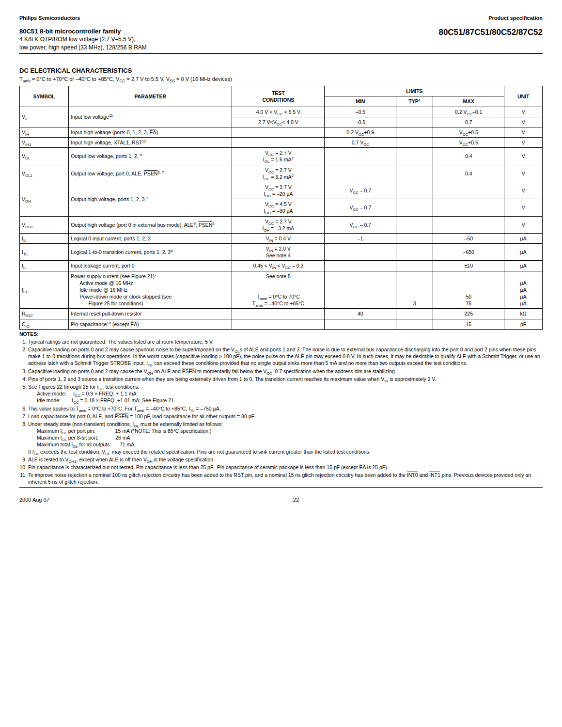Philips Semiconductors
Product specification
80C51 8-bit microcontroller family
4 K/8 K OTP/ROM low voltage (2.7 V–5.5 V),
low power, high speed (33 MHz), 128/256 B RAM
80C51/87C51/80C52/87C52
DC ELECTRICAL CHARACTERISTICS
Tamb = 0°C to +70°C or –40°C to +85°C, VCC = 2.7 V to 5.5 V, VSS = 0 V (16 MHz devices)
| SYMBOL | PARAMETER | TEST CONDITIONS | LIMITS | UNIT |
| --- | --- | --- | --- | --- |
| MIN | TYP 1 | MAX |
| V IL | Input low voltage 11 | 4.0 V < V CC < 5.5 V | –0.5 | | 0.2 V CC –0.1 | V |
| 2.7 V<V CC < 4.0 V | –0.5 | | 0.7 | V |
| V IH | Input high voltage (ports 0, 1, 2, 3, EA ) | | 0.2 V CC +0.9 | | V CC +0.5 | V |
| V IH1 | Input high voltage, XTAL1, RST 11 | | 0.7 V CC | | V CC +0.5 | V |
| V OL | Output low voltage, ports 1, 2, 8 | V CC = 2.7 V I OL = 1.6 mA 2 | | | 0.4 | V |
| V OL1 | Output low voltage, port 0, ALE, PSEN 8, 7 | V CC = 2.7 V I OL = 3.2 mA 2 | | | 0.4 | V |
| V OH | Output high voltage, ports 1, 2, 3 3 | V CC = 2.7 V I OH = –20 µA | V CC – 0.7 | | | V |
| V CC = 4.5 V I OH = –30 µA | V CC – 0.7 | | | V |
| V OH1 | Output high voltage (port 0 in external bus mode), ALE 9 , PSEN 3 | V CC = 2.7 V I OH = –3.2 mA | V CC – 0.7 | | | V |
| I IL | Logical 0 input current, ports 1, 2, 3 | V IN = 0.4 V | –1 | | –50 | µA |
| I TL | Logical 1-to-0 transition current, ports 1, 2, 3 6 | V IN = 2.0 V See note 4 | | | –650 | µA |
| I LI | Input leakage current, port 0 | 0.45 < V IN < V CC – 0.3 | | | ±10 | µA |
| I CC | Power supply current (see Figure 21): Active mode @ 16 MHz Idle mode @ 16 MHz Power-down mode or clock stopped (see Figure 25 for conditions) | See note 5 T amb = 0°C to 70°C T amb = –40°C to +85°C | | 3 | 50 75 | µA µA µA µA |
| R RST | Internal reset pull-down resistor | | 40 | | 225 | kΩ |
| C IO | Pin capacitance 10 (except EA ) | | | | 15 | pF |
NOTES:
Typical ratings are not guaranteed. The values listed are at room temperature, 5 V.
Capacitive loading on ports 0 and 2 may cause spurious noise to be superimposed on the VOLs of ALE and ports 1 and 3. The noise is due to external bus capacitance discharging into the port 0 and port 2 pins when these pins make 1-to-0 transitions during bus operations. In the worst cases (capacitive loading > 100 pF), the noise pulse on the ALE pin may exceed 0.8 V. In such cases, it may be desirable to qualify ALE with a Schmitt Trigger, or use an address latch with a Schmitt Trigger STROBE input. IOL can exceed these conditions provided that no single output sinks more than 5 mA and no more than two outputs exceed the test conditions.
Capacitive loading on ports 0 and 2 may cause the VOH on ALE and PSEN to momentarily fall below the VCC–0.7 specification when the address bits are stabilizing.
Pins of ports 1, 2 and 3 source a transition current when they are being externally driven from 1 to 0. The transition current reaches its maximum value when VIN is approximately 2 V.
See Figures 22 through 25 for ICC test conditions.
Active mode: ICC = 0.9 × FREQ. + 1.1 mA
Idle mode: ICC = 0.18 × FREQ. +1.01 mA; See Figure 21.
This value applies to Tamb = 0°C to +70°C. For Tamb = –40°C to +85°C, ITL = –750 µA.
Load capacitance for port 0, ALE, and PSEN = 100 pF, load capacitance for all other outputs = 80 pF.
Under steady state (non-transient) conditions, IOL must be externally limited as follows:
Maximum IOL per port pin: 15 mA (*NOTE: This is 85°C specification.)
Maximum IOL per 8-bit port: 26 mA
Maximum total IOL for all outputs: 71 mA
If IOL exceeds the test condition, VOL may exceed the related specification. Pins are not guaranteed to sink current greater than the listed test conditions.
ALE is tested to VOH1, except when ALE is off then VOH is the voltage specification.
Pin capacitance is characterized but not tested. Pin capacitance is less than 25 pF. Pin capacitance of ceramic package is less than 15 pF (except EA is 25 pF).
To improve noise rejection a nominal 100 ns glitch rejection circuitry has been added to the RST pin, and a nominal 15 ns glitch rejection circuitry has been added to the INT0 and INT1 pins. Previous devices provided only an inherent 5 ns of glitch rejection.
2000 Aug 07
22